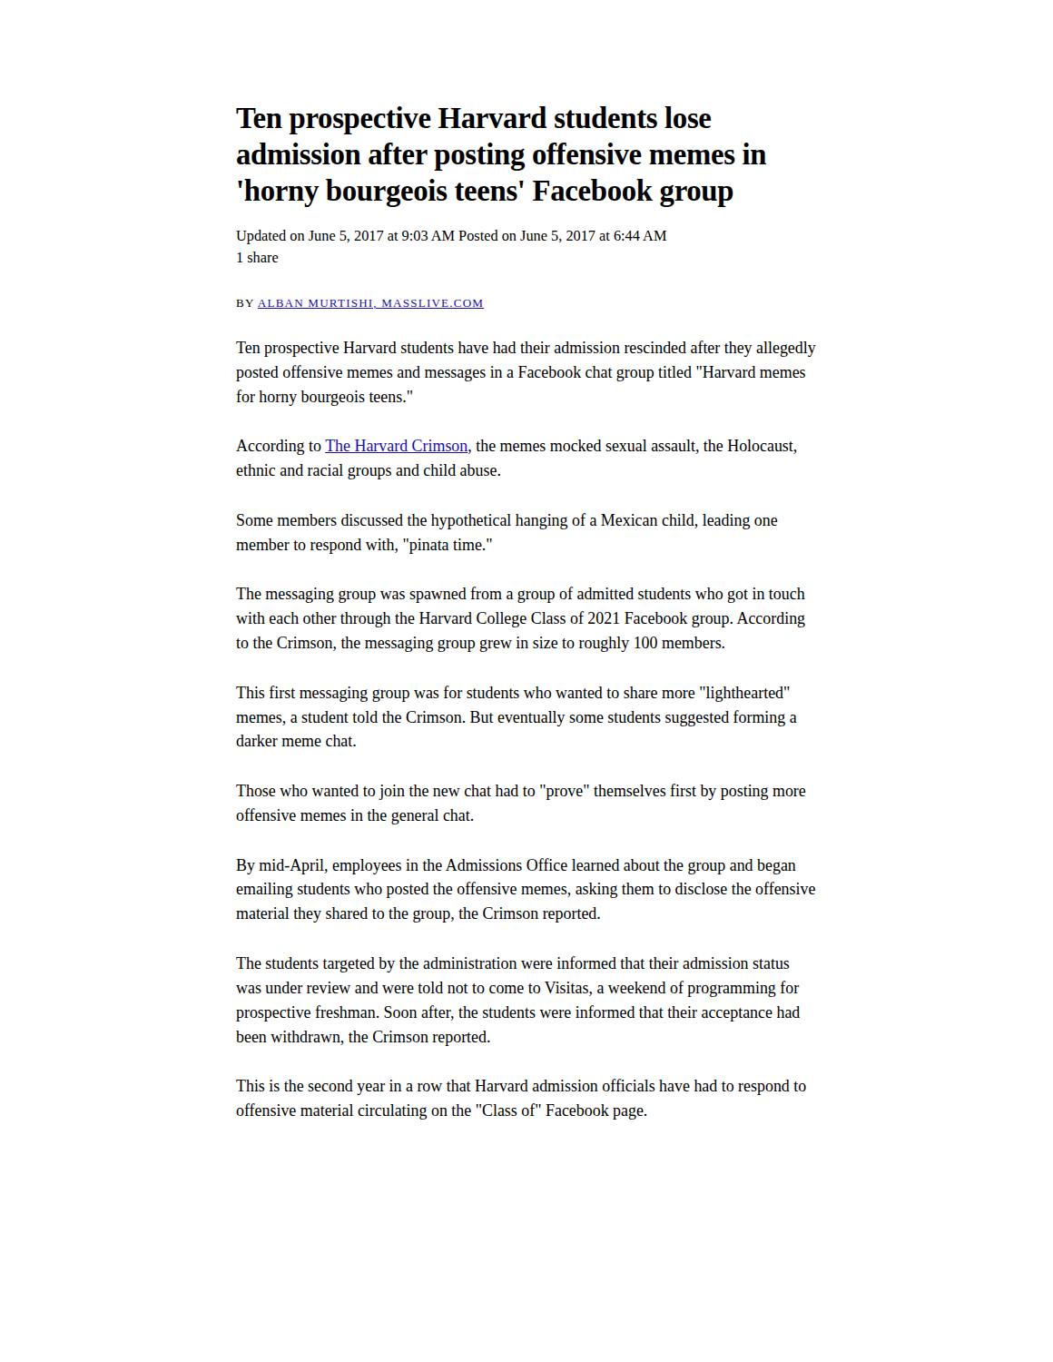Ten prospective Harvard students lose admission after posting offensive memes in 'horny bourgeois teens' Facebook group
Updated on June 5, 2017 at 9:03 AM Posted on June 5, 2017 at 6:44 AM
1 share
BY ALBAN MURTISHI, MASSLIVE.COM
Ten prospective Harvard students have had their admission rescinded after they allegedly posted offensive memes and messages in a Facebook chat group titled "Harvard memes for horny bourgeois teens."
According to The Harvard Crimson, the memes mocked sexual assault, the Holocaust, ethnic and racial groups and child abuse.
Some members discussed the hypothetical hanging of a Mexican child, leading one member to respond with, "pinata time."
The messaging group was spawned from a group of admitted students who got in touch with each other through the Harvard College Class of 2021 Facebook group. According to the Crimson, the messaging group grew in size to roughly 100 members.
This first messaging group was for students who wanted to share more "lighthearted" memes, a student told the Crimson. But eventually some students suggested forming a darker meme chat.
Those who wanted to join the new chat had to "prove" themselves first by posting more offensive memes in the general chat.
By mid-April, employees in the Admissions Office learned about the group and began emailing students who posted the offensive memes, asking them to disclose the offensive material they shared to the group, the Crimson reported.
The students targeted by the administration were informed that their admission status was under review and were told not to come to Visitas, a weekend of programming for prospective freshman. Soon after, the students were informed that their acceptance had been withdrawn, the Crimson reported.
This is the second year in a row that Harvard admission officials have had to respond to offensive material circulating on the "Class of" Facebook page.